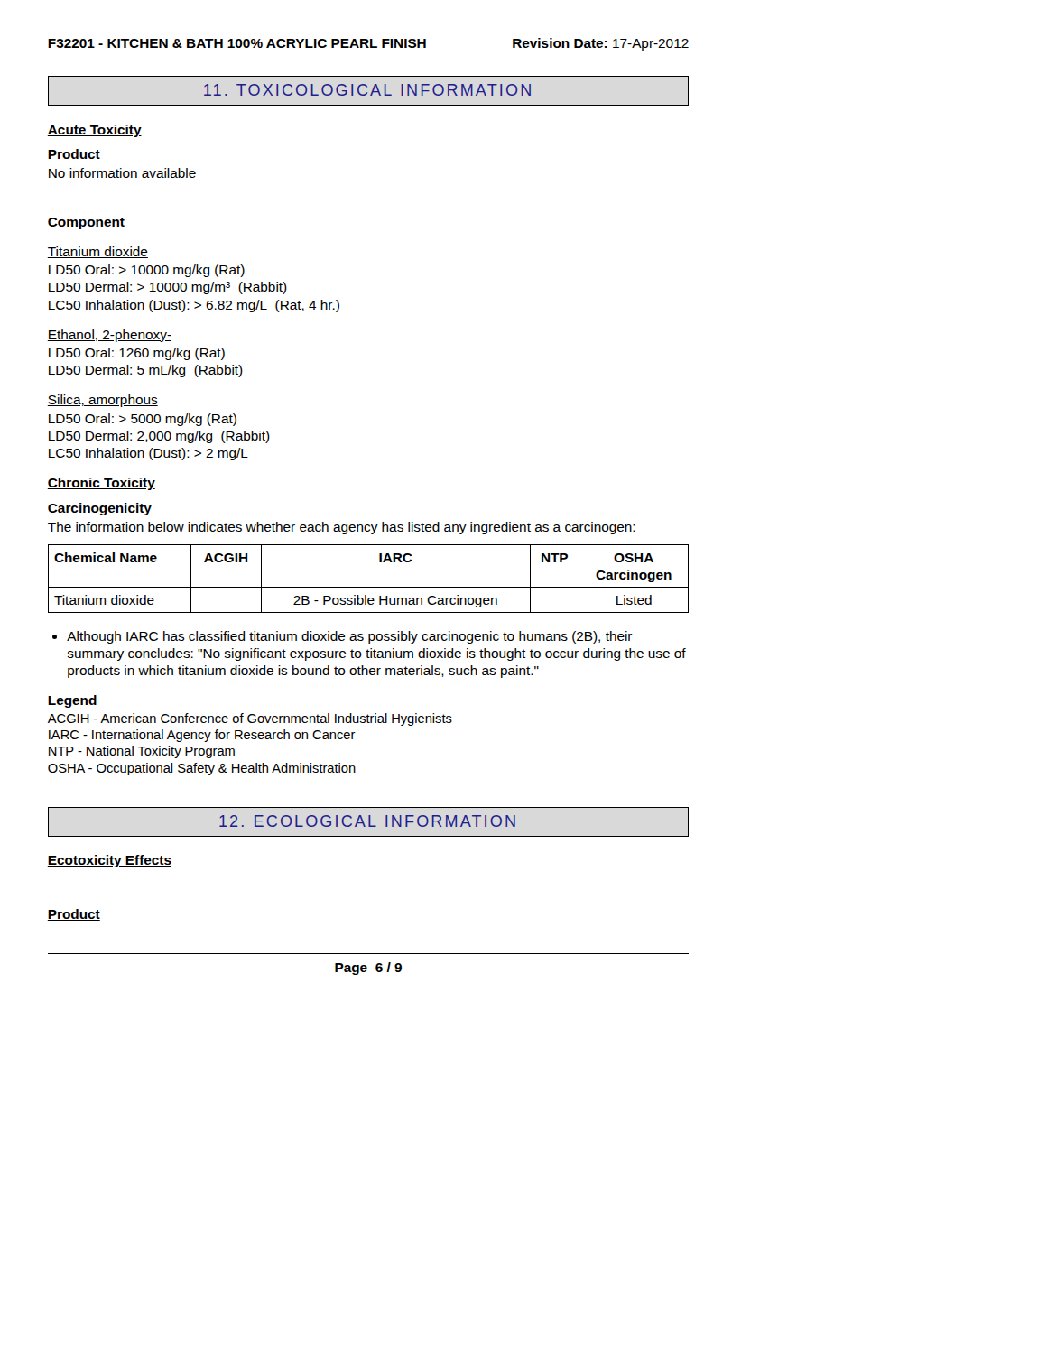F32201 - KITCHEN & BATH 100% ACRYLIC PEARL FINISH
Revision Date: 17-Apr-2012
11. TOXICOLOGICAL INFORMATION
Acute Toxicity
Product
No information available
Component
Titanium dioxide
LD50 Oral: > 10000 mg/kg (Rat)
LD50 Dermal: > 10000 mg/m³ (Rabbit)
LC50 Inhalation (Dust): > 6.82 mg/L (Rat, 4 hr.)
Ethanol, 2-phenoxy-
LD50 Oral: 1260 mg/kg (Rat)
LD50 Dermal: 5 mL/kg (Rabbit)
Silica, amorphous
LD50 Oral: > 5000 mg/kg (Rat)
LD50 Dermal: 2,000 mg/kg (Rabbit)
LC50 Inhalation (Dust): > 2 mg/L
Chronic Toxicity
Carcinogenicity
The information below indicates whether each agency has listed any ingredient as a carcinogen:
| Chemical Name | ACGIH | IARC | NTP | OSHA Carcinogen |
| --- | --- | --- | --- | --- |
| Titanium dioxide | | 2B - Possible Human Carcinogen | | Listed |
Although IARC has classified titanium dioxide as possibly carcinogenic to humans (2B), their summary concludes: "No significant exposure to titanium dioxide is thought to occur during the use of products in which titanium dioxide is bound to other materials, such as paint."
Legend
ACGIH - American Conference of Governmental Industrial Hygienists
IARC - International Agency for Research on Cancer
NTP - National Toxicity Program
OSHA - Occupational Safety & Health Administration
12. ECOLOGICAL INFORMATION
Ecotoxicity Effects
Product
Page 6 / 9